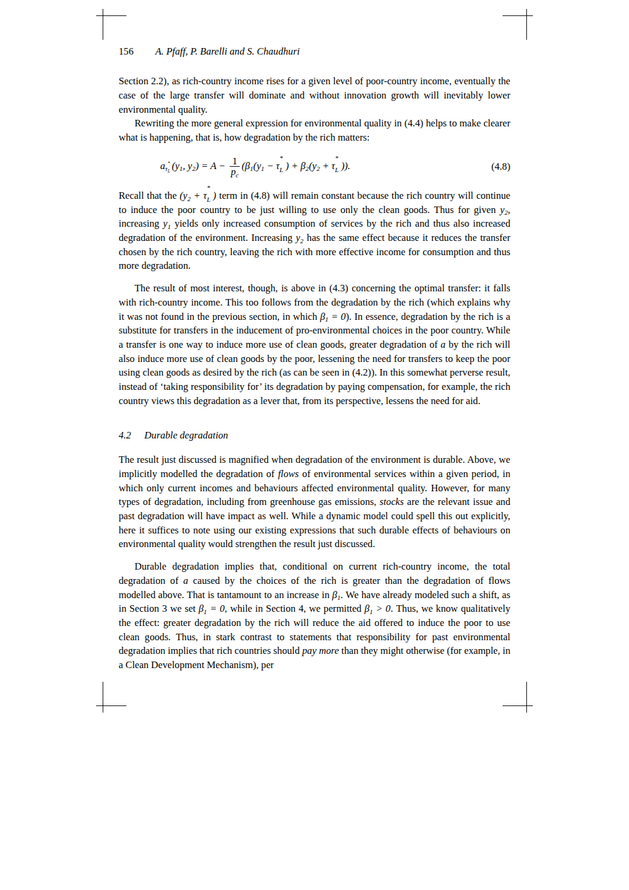156 A. Pfaff, P. Barelli and S. Chaudhuri
Section 2.2), as rich-country income rises for a given level of poor-country income, eventually the case of the large transfer will dominate and without innovation growth will inevitably lower environmental quality.
Rewriting the more general expression for environmental quality in (4.4) helps to make clearer what is happening, that is, how degradation by the rich matters:
aτ*L(y1, y2) = A − 1 pc(β1(y1 − τ*L) + β2(y2 + τ*L)). (4.8)
Recall that the (y2 + τ*L) term in (4.8) will remain constant because the rich country will continue to induce the poor country to be just willing to use only the clean goods. Thus for given y2, increasing y1 yields only increased consumption of services by the rich and thus also increased degradation of the environment. Increasing y2 has the same effect because it reduces the transfer chosen by the rich country, leaving the rich with more effective income for consumption and thus more degradation.
The result of most interest, though, is above in (4.3) concerning the optimal transfer: it falls with rich-country income. This too follows from the degradation by the rich (which explains why it was not found in the previous section, in which β1 = 0). In essence, degradation by the rich is a substitute for transfers in the inducement of pro-environmental choices in the poor country. While a transfer is one way to induce more use of clean goods, greater degradation of a by the rich will also induce more use of clean goods by the poor, lessening the need for transfers to keep the poor using clean goods as desired by the rich (as can be seen in (4.2)). In this somewhat perverse result, instead of ‘taking responsibility for’ its degradation by paying compensation, for example, the rich country views this degradation as a lever that, from its perspective, lessens the need for aid.
4.2 Durable degradation
The result just discussed is magnified when degradation of the environment is durable. Above, we implicitly modelled the degradation of flows of environmental services within a given period, in which only current incomes and behaviours affected environmental quality. However, for many types of degradation, including from greenhouse gas emissions, stocks are the relevant issue and past degradation will have impact as well. While a dynamic model could spell this out explicitly, here it suffices to note using our existing expressions that such durable effects of behaviours on environmental quality would strengthen the result just discussed.
Durable degradation implies that, conditional on current rich-country income, the total degradation of a caused by the choices of the rich is greater than the degradation of flows modelled above. That is tantamount to an increase in β1. We have already modeled such a shift, as in Section 3 we set β1 = 0, while in Section 4, we permitted β1 > 0. Thus, we know qualitatively the effect: greater degradation by the rich will reduce the aid offered to induce the poor to use clean goods. Thus, in stark contrast to statements that responsibility for past environmental degradation implies that rich countries should pay more than they might otherwise (for example, in a Clean Development Mechanism), per